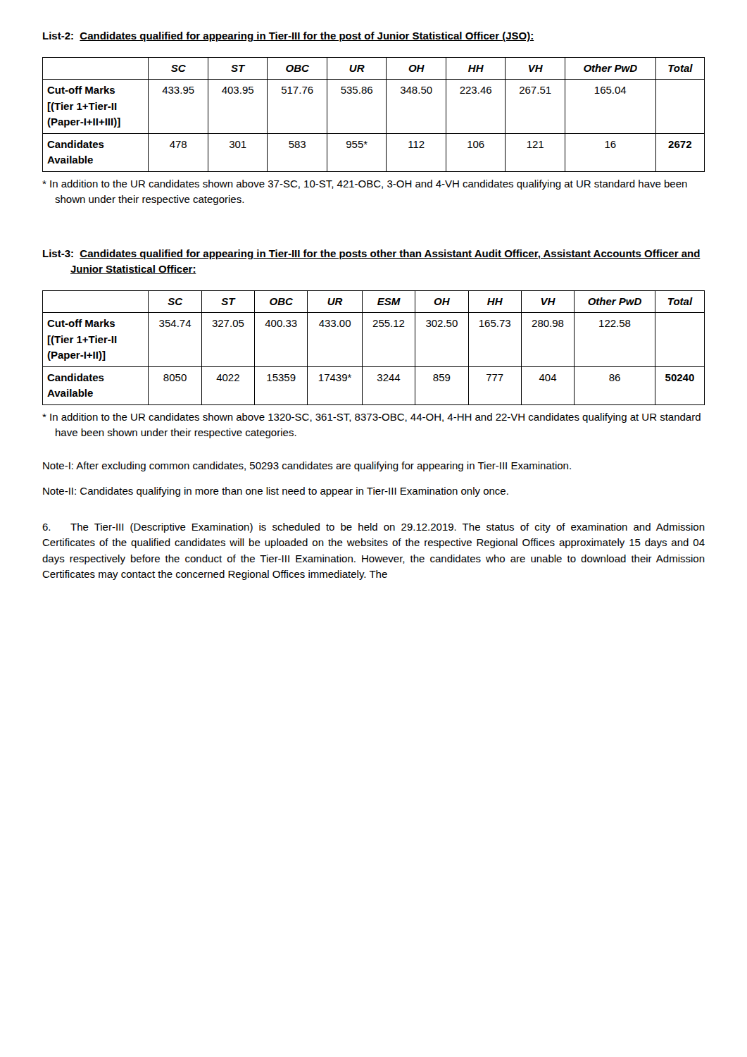List-2: Candidates qualified for appearing in Tier-III for the post of Junior Statistical Officer (JSO):
| | SC | ST | OBC | UR | OH | HH | VH | Other PwD | Total |
| --- | --- | --- | --- | --- | --- | --- | --- | --- | --- |
| Cut-off Marks [(Tier 1+Tier-II (Paper-I+II+III)] | 433.95 | 403.95 | 517.76 | 535.86 | 348.50 | 223.46 | 267.51 | 165.04 | |
| Candidates Available | 478 | 301 | 583 | 955* | 112 | 106 | 121 | 16 | 2672 |
* In addition to the UR candidates shown above 37-SC, 10-ST, 421-OBC, 3-OH and 4-VH candidates qualifying at UR standard have been shown under their respective categories.
List-3: Candidates qualified for appearing in Tier-III for the posts other than Assistant Audit Officer, Assistant Accounts Officer and Junior Statistical Officer:
| | SC | ST | OBC | UR | ESM | OH | HH | VH | Other PwD | Total |
| --- | --- | --- | --- | --- | --- | --- | --- | --- | --- | --- |
| Cut-off Marks [(Tier 1+Tier-II (Paper-I+II)] | 354.74 | 327.05 | 400.33 | 433.00 | 255.12 | 302.50 | 165.73 | 280.98 | 122.58 | |
| Candidates Available | 8050 | 4022 | 15359 | 17439* | 3244 | 859 | 777 | 404 | 86 | 50240 |
* In addition to the UR candidates shown above 1320-SC, 361-ST, 8373-OBC, 44-OH, 4-HH and 22-VH candidates qualifying at UR standard have been shown under their respective categories.
Note-I: After excluding common candidates, 50293 candidates are qualifying for appearing in Tier-III Examination.
Note-II: Candidates qualifying in more than one list need to appear in Tier-III Examination only once.
6. The Tier-III (Descriptive Examination) is scheduled to be held on 29.12.2019. The status of city of examination and Admission Certificates of the qualified candidates will be uploaded on the websites of the respective Regional Offices approximately 15 days and 04 days respectively before the conduct of the Tier-III Examination. However, the candidates who are unable to download their Admission Certificates may contact the concerned Regional Offices immediately. The